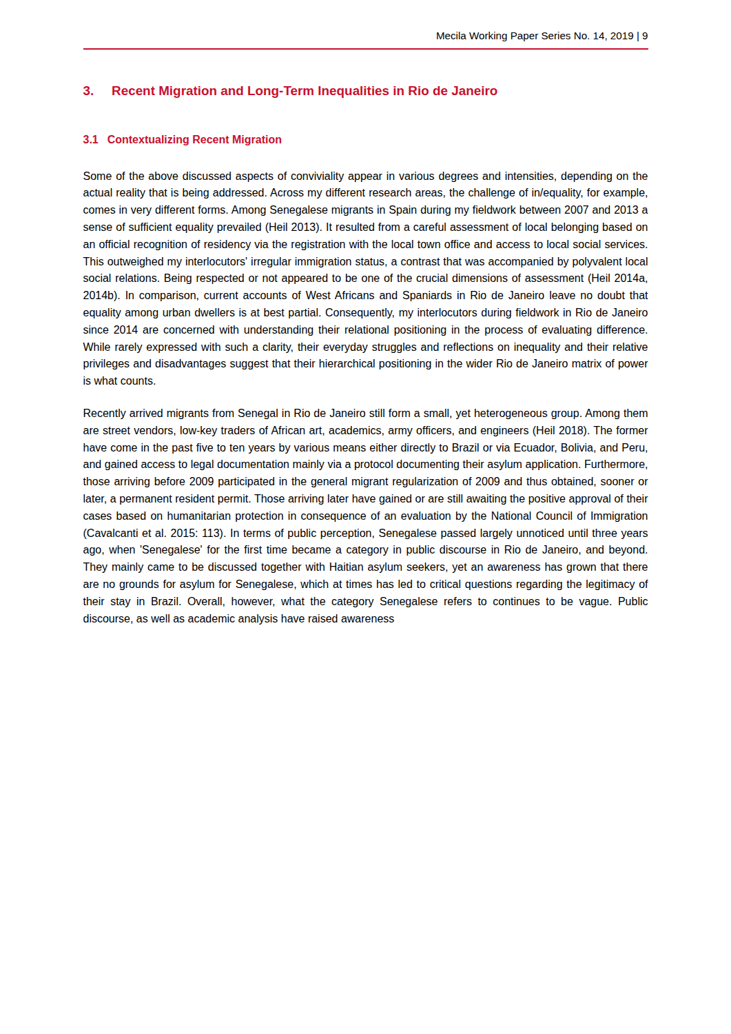Mecila Working Paper Series No. 14, 2019 | 9
3. Recent Migration and Long-Term Inequalities in Rio de Janeiro
3.1 Contextualizing Recent Migration
Some of the above discussed aspects of conviviality appear in various degrees and intensities, depending on the actual reality that is being addressed. Across my different research areas, the challenge of in/equality, for example, comes in very different forms. Among Senegalese migrants in Spain during my fieldwork between 2007 and 2013 a sense of sufficient equality prevailed (Heil 2013). It resulted from a careful assessment of local belonging based on an official recognition of residency via the registration with the local town office and access to local social services. This outweighed my interlocutors' irregular immigration status, a contrast that was accompanied by polyvalent local social relations. Being respected or not appeared to be one of the crucial dimensions of assessment (Heil 2014a, 2014b). In comparison, current accounts of West Africans and Spaniards in Rio de Janeiro leave no doubt that equality among urban dwellers is at best partial. Consequently, my interlocutors during fieldwork in Rio de Janeiro since 2014 are concerned with understanding their relational positioning in the process of evaluating difference. While rarely expressed with such a clarity, their everyday struggles and reflections on inequality and their relative privileges and disadvantages suggest that their hierarchical positioning in the wider Rio de Janeiro matrix of power is what counts.
Recently arrived migrants from Senegal in Rio de Janeiro still form a small, yet heterogeneous group. Among them are street vendors, low-key traders of African art, academics, army officers, and engineers (Heil 2018). The former have come in the past five to ten years by various means either directly to Brazil or via Ecuador, Bolivia, and Peru, and gained access to legal documentation mainly via a protocol documenting their asylum application. Furthermore, those arriving before 2009 participated in the general migrant regularization of 2009 and thus obtained, sooner or later, a permanent resident permit. Those arriving later have gained or are still awaiting the positive approval of their cases based on humanitarian protection in consequence of an evaluation by the National Council of Immigration (Cavalcanti et al. 2015: 113). In terms of public perception, Senegalese passed largely unnoticed until three years ago, when 'Senegalese' for the first time became a category in public discourse in Rio de Janeiro, and beyond. They mainly came to be discussed together with Haitian asylum seekers, yet an awareness has grown that there are no grounds for asylum for Senegalese, which at times has led to critical questions regarding the legitimacy of their stay in Brazil. Overall, however, what the category Senegalese refers to continues to be vague. Public discourse, as well as academic analysis have raised awareness